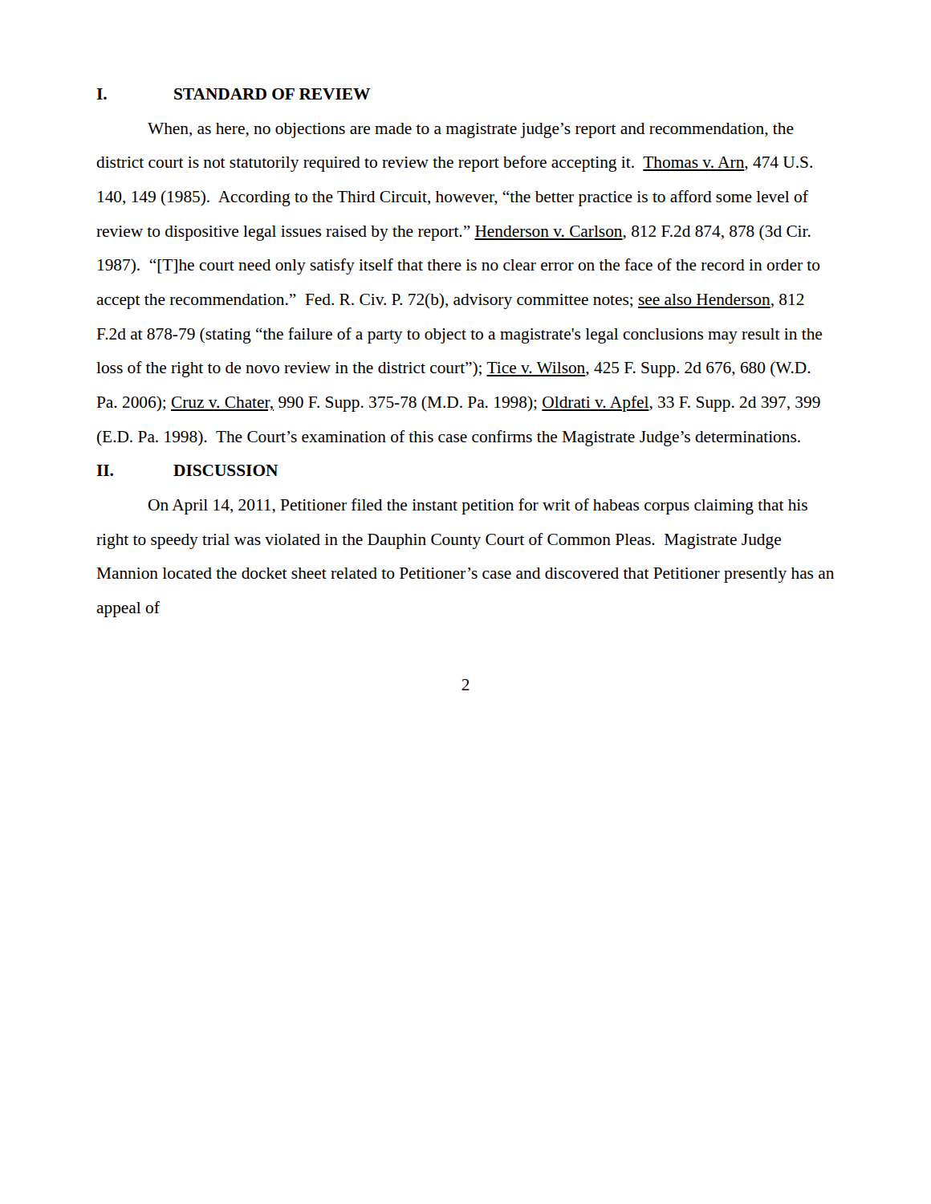I. STANDARD OF REVIEW
When, as here, no objections are made to a magistrate judge’s report and recommendation, the district court is not statutorily required to review the report before accepting it. Thomas v. Arn, 474 U.S. 140, 149 (1985). According to the Third Circuit, however, “the better practice is to afford some level of review to dispositive legal issues raised by the report.” Henderson v. Carlson, 812 F.2d 874, 878 (3d Cir. 1987). “[T]he court need only satisfy itself that there is no clear error on the face of the record in order to accept the recommendation.” Fed. R. Civ. P. 72(b), advisory committee notes; see also Henderson, 812 F.2d at 878-79 (stating “the failure of a party to object to a magistrate's legal conclusions may result in the loss of the right to de novo review in the district court”); Tice v. Wilson, 425 F. Supp. 2d 676, 680 (W.D. Pa. 2006); Cruz v. Chater, 990 F. Supp. 375-78 (M.D. Pa. 1998); Oldrati v. Apfel, 33 F. Supp. 2d 397, 399 (E.D. Pa. 1998). The Court’s examination of this case confirms the Magistrate Judge’s determinations.
II. DISCUSSION
On April 14, 2011, Petitioner filed the instant petition for writ of habeas corpus claiming that his right to speedy trial was violated in the Dauphin County Court of Common Pleas. Magistrate Judge Mannion located the docket sheet related to Petitioner’s case and discovered that Petitioner presently has an appeal of
2